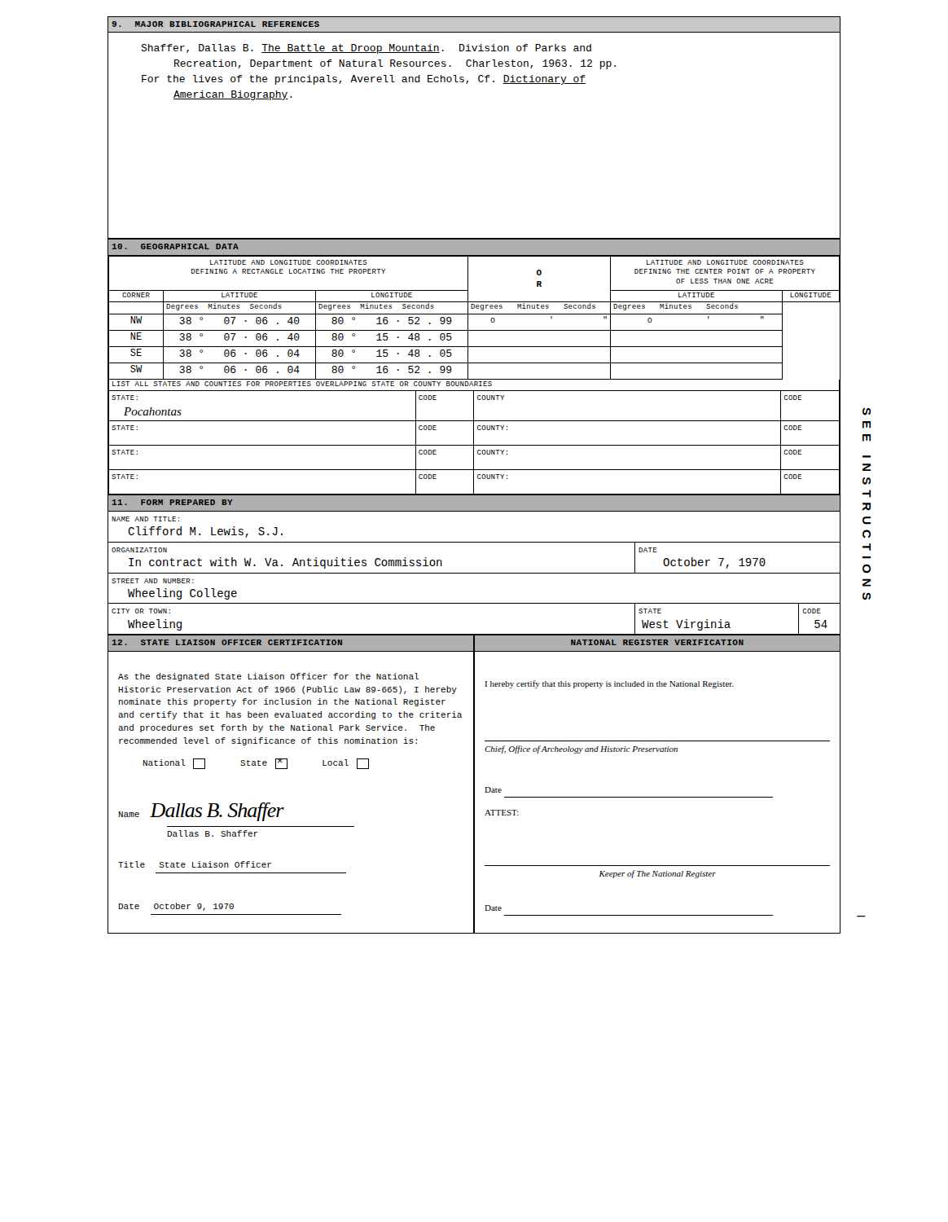9. MAJOR BIBLIOGRAPHICAL REFERENCES
Shaffer, Dallas B. The Battle at Droop Mountain. Division of Parks and
Recreation, Department of Natural Resources. Charleston, 1963. 12 pp.
For the lives of the principals, Averell and Echols, Cf. Dictionary of
American Biography.
10. GEOGRAPHICAL DATA
| LATITUDE AND LONGITUDE COORDINATES DEFINING A RECTANGLE LOCATING THE PROPERTY | O R | LATITUDE AND LONGITUDE COORDINATES DEFINING THE CENTER POINT OF A PROPERTY OF LESS THAN ONE ACRE |
| CORNER | LATITUDE | LONGITUDE | LATITUDE | LONGITUDE |
| | Degrees Minutes Seconds | Degrees Minutes Seconds | Degrees Minutes Seconds | Degrees Minutes Seconds |
| NW | 38 ° 07 · 06 . 40 | 80 ° 16 · 52 . 99 | o ' " | o ' " |
| NE | 38 ° 07 · 06 . 40 | 80 ° 15 · 48 . 05 | | |
| SE | 38 ° 06 · 06 . 04 | 80 ° 15 · 48 . 05 | | |
| SW | 38 ° 06 · 06 . 04 | 80 ° 16 · 52 . 99 | | |
| LIST ALL STATES AND COUNTIES FOR PROPERTIES OVERLAPPING STATE OR COUNTY BOUNDARIES |
| STATE: Pocahontas | CODE | COUNTY | CODE |
| STATE: | CODE | COUNTY: | CODE |
| STATE: | CODE | COUNTY: | CODE |
| STATE: | CODE | COUNTY: | CODE |
11. FORM PREPARED BY
| NAME AND TITLE: Clifford M. Lewis, S.J. |
| ORGANIZATION In contract with W. Va. Antiquities Commission | DATE October 7, 1970 |
| STREET AND NUMBER: Wheeling College |
| CITY OR TOWN: Wheeling | / STATE West Virginia / CODE 54 / |
| 12. STATE LIAISON OFFICER CERTIFICATION | NATIONAL REGISTER VERIFICATION |
| As the designated State Liaison Officer for the National Historic Preservation Act of 1966 (Public Law 89-665), I hereby nominate this property for inclusion in the National Register and certify that it has been evaluated according to the criteria and procedures set forth by the National Park Service. The recommended level of significance of this nomination is: National State Local Name Dallas B. Shaffer Dallas B. Shaffer Title State Liaison Officer Date October 9, 1970 | I hereby certify that this property is included in the National Register. Chief, Office of Archeology and Historic Preservation Date ATTEST: Keeper of The National Register Date |
SEE INSTRUCTIONS
—